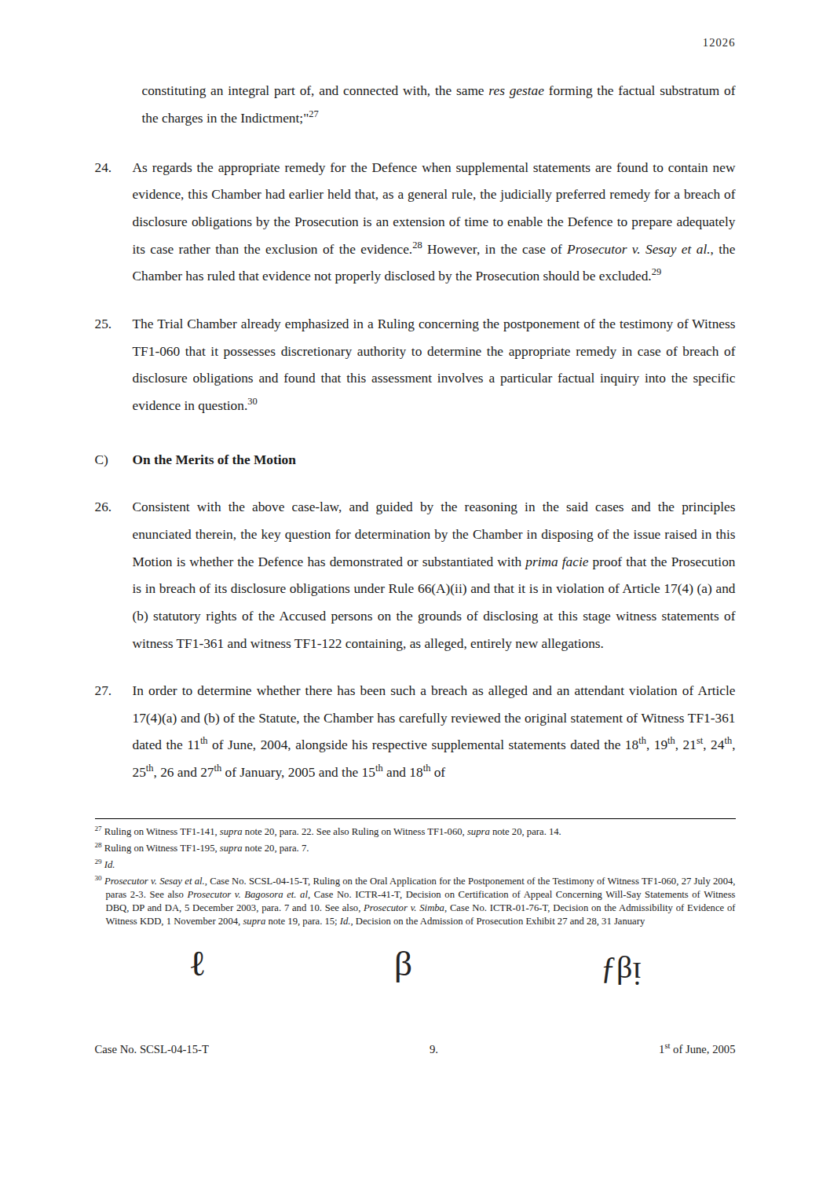12026
constituting an integral part of, and connected with, the same res gestae forming the factual substratum of the charges in the Indictment;"27
24.
As regards the appropriate remedy for the Defence when supplemental statements are found to contain new evidence, this Chamber had earlier held that, as a general rule, the judicially preferred remedy for a breach of disclosure obligations by the Prosecution is an extension of time to enable the Defence to prepare adequately its case rather than the exclusion of the evidence.28 However, in the case of Prosecutor v. Sesay et al., the Chamber has ruled that evidence not properly disclosed by the Prosecution should be excluded.29
25.
The Trial Chamber already emphasized in a Ruling concerning the postponement of the testimony of Witness TF1-060 that it possesses discretionary authority to determine the appropriate remedy in case of breach of disclosure obligations and found that this assessment involves a particular factual inquiry into the specific evidence in question.30
C)
On the Merits of the Motion
26.
Consistent with the above case-law, and guided by the reasoning in the said cases and the principles enunciated therein, the key question for determination by the Chamber in disposing of the issue raised in this Motion is whether the Defence has demonstrated or substantiated with prima facie proof that the Prosecution is in breach of its disclosure obligations under Rule 66(A)(ii) and that it is in violation of Article 17(4) (a) and (b) statutory rights of the Accused persons on the grounds of disclosing at this stage witness statements of witness TF1-361 and witness TF1-122 containing, as alleged, entirely new allegations.
27.
In order to determine whether there has been such a breach as alleged and an attendant violation of Article 17(4)(a) and (b) of the Statute, the Chamber has carefully reviewed the original statement of Witness TF1-361 dated the 11th of June, 2004, alongside his respective supplemental statements dated the 18th, 19th, 21st, 24th, 25th, 26 and 27th of January, 2005 and the 15th and 18th of
27 Ruling on Witness TF1-141, supra note 20, para. 22. See also Ruling on Witness TF1-060, supra note 20, para. 14.
28 Ruling on Witness TF1-195, supra note 20, para. 7.
29 Id.
30 Prosecutor v. Sesay et al., Case No. SCSL-04-15-T, Ruling on the Oral Application for the Postponement of the Testimony of Witness TF1-060, 27 July 2004, paras 2-3. See also Prosecutor v. Bagosora et. al, Case No. ICTR-41-T, Decision on Certification of Appeal Concerning Will-Say Statements of Witness DBQ, DP and DA, 5 December 2003, para. 7 and 10. See also, Prosecutor v. Simba, Case No. ICTR-01-76-T, Decision on the Admissibility of Evidence of Witness KDD, 1 November 2004, supra note 19, para. 15; Id., Decision on the Admission of Prosecution Exhibit 27 and 28, 31 January
ℓ β ƒβᴉ
Case No. SCSL-04-15-T
9.
1st of June, 2005